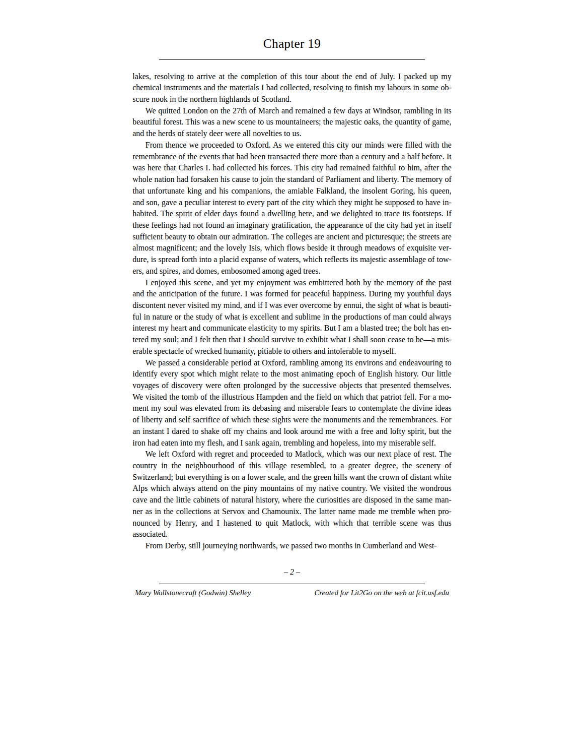Chapter 19
lakes, resolving to arrive at the completion of this tour about the end of July. I packed up my chemical instruments and the materials I had collected, resolving to finish my labours in some obscure nook in the northern highlands of Scotland.
We quitted London on the 27th of March and remained a few days at Windsor, rambling in its beautiful forest. This was a new scene to us mountaineers; the majestic oaks, the quantity of game, and the herds of stately deer were all novelties to us.
From thence we proceeded to Oxford. As we entered this city our minds were filled with the remembrance of the events that had been transacted there more than a century and a half before. It was here that Charles I. had collected his forces. This city had remained faithful to him, after the whole nation had forsaken his cause to join the standard of Parliament and liberty. The memory of that unfortunate king and his companions, the amiable Falkland, the insolent Goring, his queen, and son, gave a peculiar interest to every part of the city which they might be supposed to have inhabited. The spirit of elder days found a dwelling here, and we delighted to trace its footsteps. If these feelings had not found an imaginary gratification, the appearance of the city had yet in itself sufficient beauty to obtain our admiration. The colleges are ancient and picturesque; the streets are almost magnificent; and the lovely Isis, which flows beside it through meadows of exquisite verdure, is spread forth into a placid expanse of waters, which reflects its majestic assemblage of towers, and spires, and domes, embosomed among aged trees.
I enjoyed this scene, and yet my enjoyment was embittered both by the memory of the past and the anticipation of the future. I was formed for peaceful happiness. During my youthful days discontent never visited my mind, and if I was ever overcome by ennui, the sight of what is beautiful in nature or the study of what is excellent and sublime in the productions of man could always interest my heart and communicate elasticity to my spirits. But I am a blasted tree; the bolt has entered my soul; and I felt then that I should survive to exhibit what I shall soon cease to be—a miserable spectacle of wrecked humanity, pitiable to others and intolerable to myself.
We passed a considerable period at Oxford, rambling among its environs and endeavouring to identify every spot which might relate to the most animating epoch of English history. Our little voyages of discovery were often prolonged by the successive objects that presented themselves. We visited the tomb of the illustrious Hampden and the field on which that patriot fell. For a moment my soul was elevated from its debasing and miserable fears to contemplate the divine ideas of liberty and self sacrifice of which these sights were the monuments and the remembrances. For an instant I dared to shake off my chains and look around me with a free and lofty spirit, but the iron had eaten into my flesh, and I sank again, trembling and hopeless, into my miserable self.
We left Oxford with regret and proceeded to Matlock, which was our next place of rest. The country in the neighbourhood of this village resembled, to a greater degree, the scenery of Switzerland; but everything is on a lower scale, and the green hills want the crown of distant white Alps which always attend on the piny mountains of my native country. We visited the wondrous cave and the little cabinets of natural history, where the curiosities are disposed in the same manner as in the collections at Servox and Chamounix. The latter name made me tremble when pronounced by Henry, and I hastened to quit Matlock, with which that terrible scene was thus associated.
From Derby, still journeying northwards, we passed two months in Cumberland and West-
– 2 –
Mary Wollstonecraft (Godwin) Shelley Created for Lit2Go on the web at fcit.usf.edu